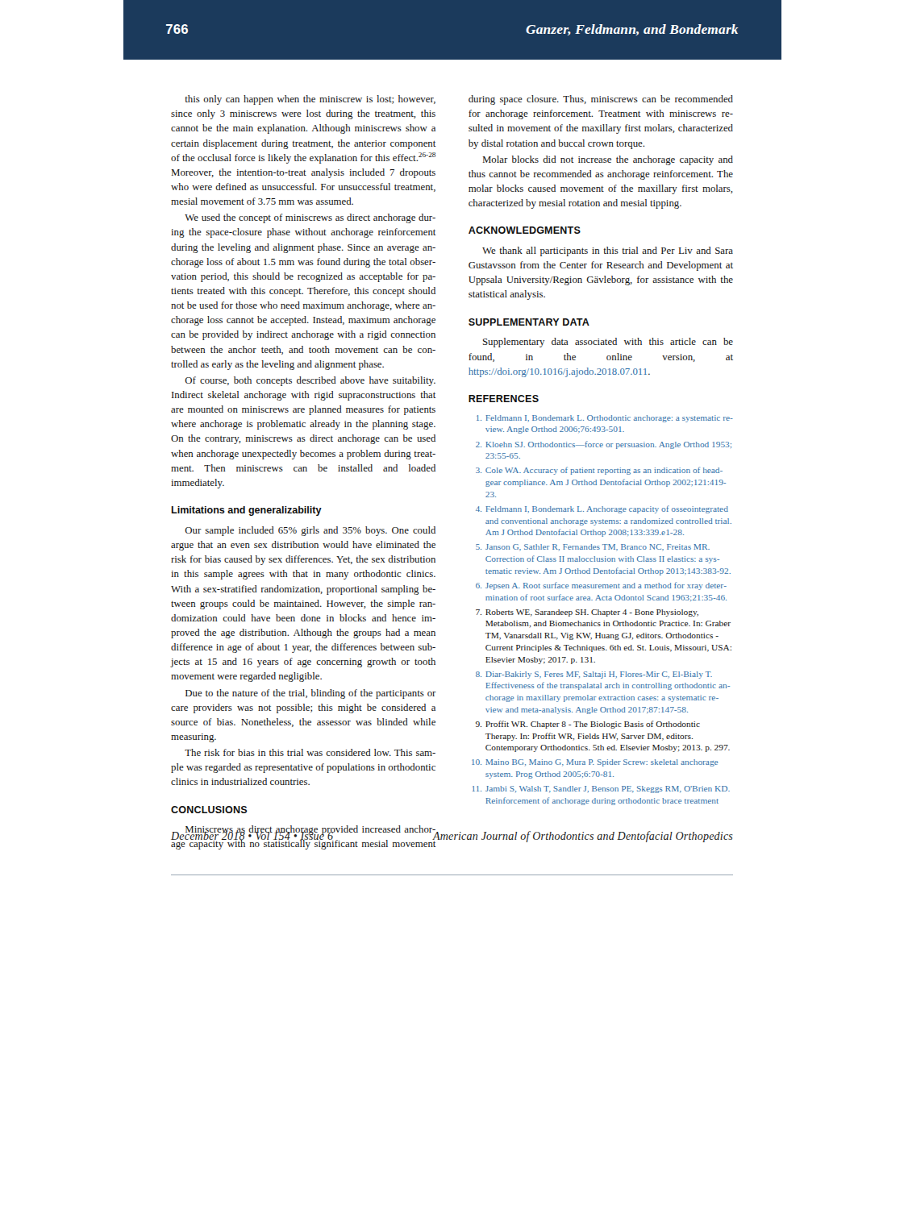766
Ganzer, Feldmann, and Bondemark
this only can happen when the miniscrew is lost; however, since only 3 miniscrews were lost during the treatment, this cannot be the main explanation. Although miniscrews show a certain displacement during treatment, the anterior component of the occlusal force is likely the explanation for this effect.26-28 Moreover, the intention-to-treat analysis included 7 dropouts who were defined as unsuccessful. For unsuccessful treatment, mesial movement of 3.75 mm was assumed.
We used the concept of miniscrews as direct anchorage during the space-closure phase without anchorage reinforcement during the leveling and alignment phase. Since an average anchorage loss of about 1.5 mm was found during the total observation period, this should be recognized as acceptable for patients treated with this concept. Therefore, this concept should not be used for those who need maximum anchorage, where anchorage loss cannot be accepted. Instead, maximum anchorage can be provided by indirect anchorage with a rigid connection between the anchor teeth, and tooth movement can be controlled as early as the leveling and alignment phase.
Of course, both concepts described above have suitability. Indirect skeletal anchorage with rigid supraconstructions that are mounted on miniscrews are planned measures for patients where anchorage is problematic already in the planning stage. On the contrary, miniscrews as direct anchorage can be used when anchorage unexpectedly becomes a problem during treatment. Then miniscrews can be installed and loaded immediately.
Limitations and generalizability
Our sample included 65% girls and 35% boys. One could argue that an even sex distribution would have eliminated the risk for bias caused by sex differences. Yet, the sex distribution in this sample agrees with that in many orthodontic clinics. With a sex-stratified randomization, proportional sampling between groups could be maintained. However, the simple randomization could have been done in blocks and hence improved the age distribution. Although the groups had a mean difference in age of about 1 year, the differences between subjects at 15 and 16 years of age concerning growth or tooth movement were regarded negligible.
Due to the nature of the trial, blinding of the participants or care providers was not possible; this might be considered a source of bias. Nonetheless, the assessor was blinded while measuring.
The risk for bias in this trial was considered low. This sample was regarded as representative of populations in orthodontic clinics in industrialized countries.
Conclusions
Miniscrews as direct anchorage provided increased anchorage capacity with no statistically significant mesial movement during space closure. Thus, miniscrews can be recommended for anchorage reinforcement. Treatment with miniscrews resulted in movement of the maxillary first molars, characterized by distal rotation and buccal crown torque.
Molar blocks did not increase the anchorage capacity and thus cannot be recommended as anchorage reinforcement. The molar blocks caused movement of the maxillary first molars, characterized by mesial rotation and mesial tipping.
Acknowledgments
We thank all participants in this trial and Per Liv and Sara Gustavsson from the Center for Research and Development at Uppsala University/Region Gävleborg, for assistance with the statistical analysis.
Supplementary data
Supplementary data associated with this article can be found, in the online version, at https://doi.org/10.1016/j.ajodo.2018.07.011.
References
Feldmann I, Bondemark L. Orthodontic anchorage: a systematic review. Angle Orthod 2006;76:493-501.
Kloehn SJ. Orthodontics—force or persuasion. Angle Orthod 1953; 23:55-65.
Cole WA. Accuracy of patient reporting as an indication of headgear compliance. Am J Orthod Dentofacial Orthop 2002;121:419-23.
Feldmann I, Bondemark L. Anchorage capacity of osseointegrated and conventional anchorage systems: a randomized controlled trial. Am J Orthod Dentofacial Orthop 2008;133:339.e1-28.
Janson G, Sathler R, Fernandes TM, Branco NC, Freitas MR. Correction of Class II malocclusion with Class II elastics: a systematic review. Am J Orthod Dentofacial Orthop 2013;143:383-92.
Jepsen A. Root surface measurement and a method for xray determination of root surface area. Acta Odontol Scand 1963;21:35-46.
Roberts WE, Sarandeep SH. Chapter 4 - Bone Physiology, Metabolism, and Biomechanics in Orthodontic Practice. In: Graber TM, Vanarsdall RL, Vig KW, Huang GJ, editors. Orthodontics - Current Principles & Techniques. 6th ed. St. Louis, Missouri, USA: Elsevier Mosby; 2017. p. 131.
Diar-Bakirly S, Feres MF, Saltaji H, Flores-Mir C, El-Bialy T. Effectiveness of the transpalatal arch in controlling orthodontic anchorage in maxillary premolar extraction cases: a systematic review and meta-analysis. Angle Orthod 2017;87:147-58.
Proffit WR. Chapter 8 - The Biologic Basis of Orthodontic Therapy. In: Proffit WR, Fields HW, Sarver DM, editors. Contemporary Orthodontics. 5th ed. Elsevier Mosby; 2013. p. 297.
Maino BG, Maino G, Mura P. Spider Screw: skeletal anchorage system. Prog Orthod 2005;6:70-81.
Jambi S, Walsh T, Sandler J, Benson PE, Skeggs RM, O'Brien KD. Reinforcement of anchorage during orthodontic brace treatment
December 2018 • Vol 154 • Issue 6
American Journal of Orthodontics and Dentofacial Orthopedics